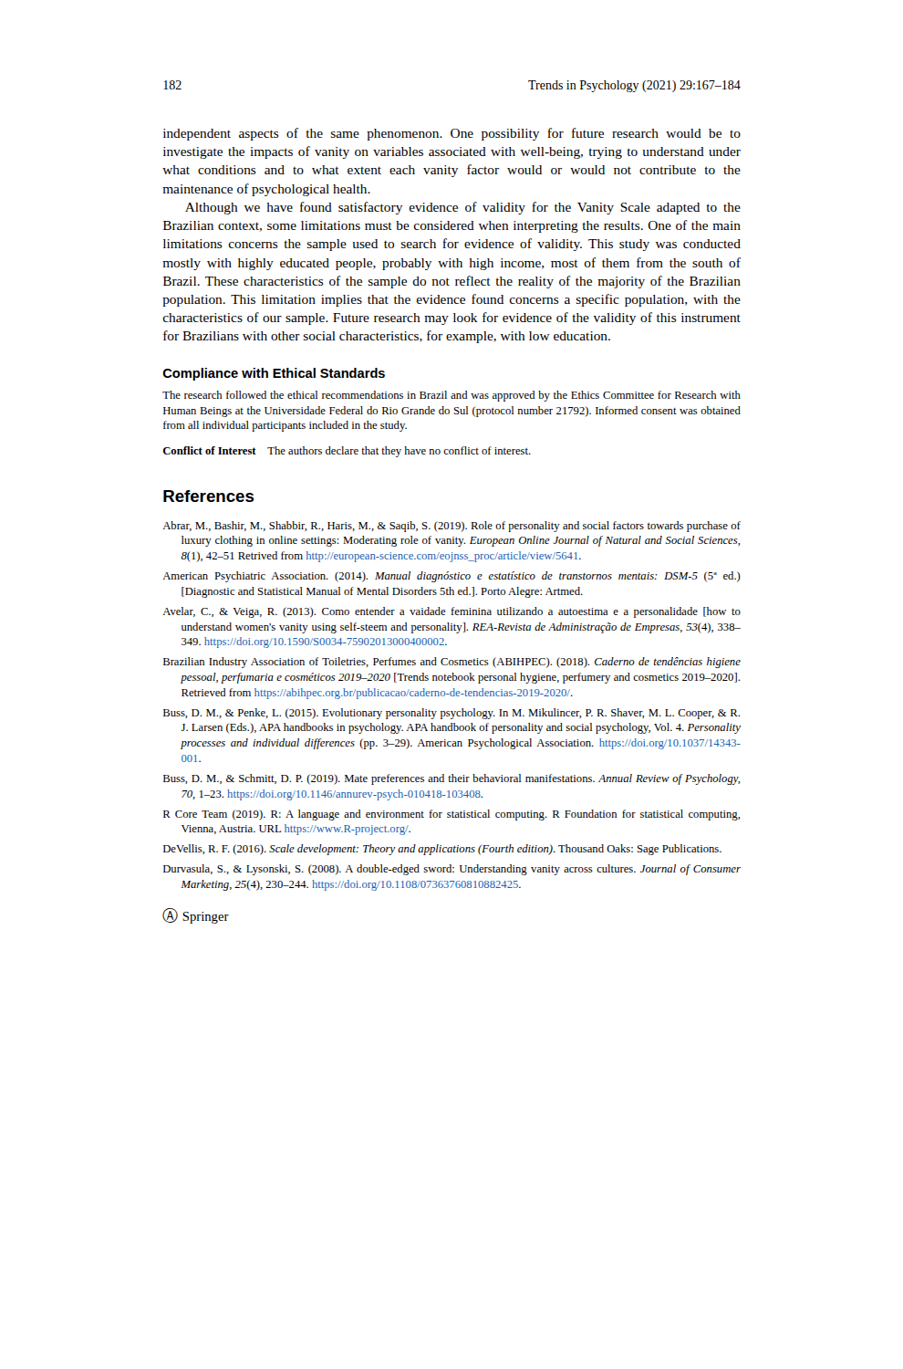182 Trends in Psychology (2021) 29:167–184
independent aspects of the same phenomenon. One possibility for future research would be to investigate the impacts of vanity on variables associated with well-being, trying to understand under what conditions and to what extent each vanity factor would or would not contribute to the maintenance of psychological health.
Although we have found satisfactory evidence of validity for the Vanity Scale adapted to the Brazilian context, some limitations must be considered when interpreting the results. One of the main limitations concerns the sample used to search for evidence of validity. This study was conducted mostly with highly educated people, probably with high income, most of them from the south of Brazil. These characteristics of the sample do not reflect the reality of the majority of the Brazilian population. This limitation implies that the evidence found concerns a specific population, with the characteristics of our sample. Future research may look for evidence of the validity of this instrument for Brazilians with other social characteristics, for example, with low education.
Compliance with Ethical Standards
The research followed the ethical recommendations in Brazil and was approved by the Ethics Committee for Research with Human Beings at the Universidade Federal do Rio Grande do Sul (protocol number 21792). Informed consent was obtained from all individual participants included in the study.
Conflict of Interest The authors declare that they have no conflict of interest.
References
Abrar, M., Bashir, M., Shabbir, R., Haris, M., & Saqib, S. (2019). Role of personality and social factors towards purchase of luxury clothing in online settings: Moderating role of vanity. European Online Journal of Natural and Social Sciences, 8(1), 42–51 Retrived from http://european-science.com/eojnss_proc/article/view/5641.
American Psychiatric Association. (2014). Manual diagnóstico e estatístico de transtornos mentais: DSM-5 (5ª ed.) [Diagnostic and Statistical Manual of Mental Disorders 5th ed.]. Porto Alegre: Artmed.
Avelar, C., & Veiga, R. (2013). Como entender a vaidade feminina utilizando a autoestima e a personalidade [how to understand women's vanity using self-steem and personality]. REA-Revista de Administração de Empresas, 53(4), 338–349. https://doi.org/10.1590/S0034-75902013000400002.
Brazilian Industry Association of Toiletries, Perfumes and Cosmetics (ABIHPEC). (2018). Caderno de tendências higiene pessoal, perfumaria e cosméticos 2019–2020 [Trends notebook personal hygiene, perfumery and cosmetics 2019–2020]. Retrieved from https://abihpec.org.br/publicacao/caderno-de-tendencias-2019-2020/.
Buss, D. M., & Penke, L. (2015). Evolutionary personality psychology. In M. Mikulincer, P. R. Shaver, M. L. Cooper, & R. J. Larsen (Eds.), APA handbooks in psychology. APA handbook of personality and social psychology, Vol. 4. Personality processes and individual differences (pp. 3–29). American Psychological Association. https://doi.org/10.1037/14343-001.
Buss, D. M., & Schmitt, D. P. (2019). Mate preferences and their behavioral manifestations. Annual Review of Psychology, 70, 1–23. https://doi.org/10.1146/annurev-psych-010418-103408.
R Core Team (2019). R: A language and environment for statistical computing. R Foundation for statistical computing, Vienna, Austria. URL https://www.R-project.org/.
DeVellis, R. F. (2016). Scale development: Theory and applications (Fourth edition). Thousand Oaks: Sage Publications.
Durvasula, S., & Lysonski, S. (2008). A double-edged sword: Understanding vanity across cultures. Journal of Consumer Marketing, 25(4), 230–244. https://doi.org/10.1108/07363760810882425.
Ⓐ Springer